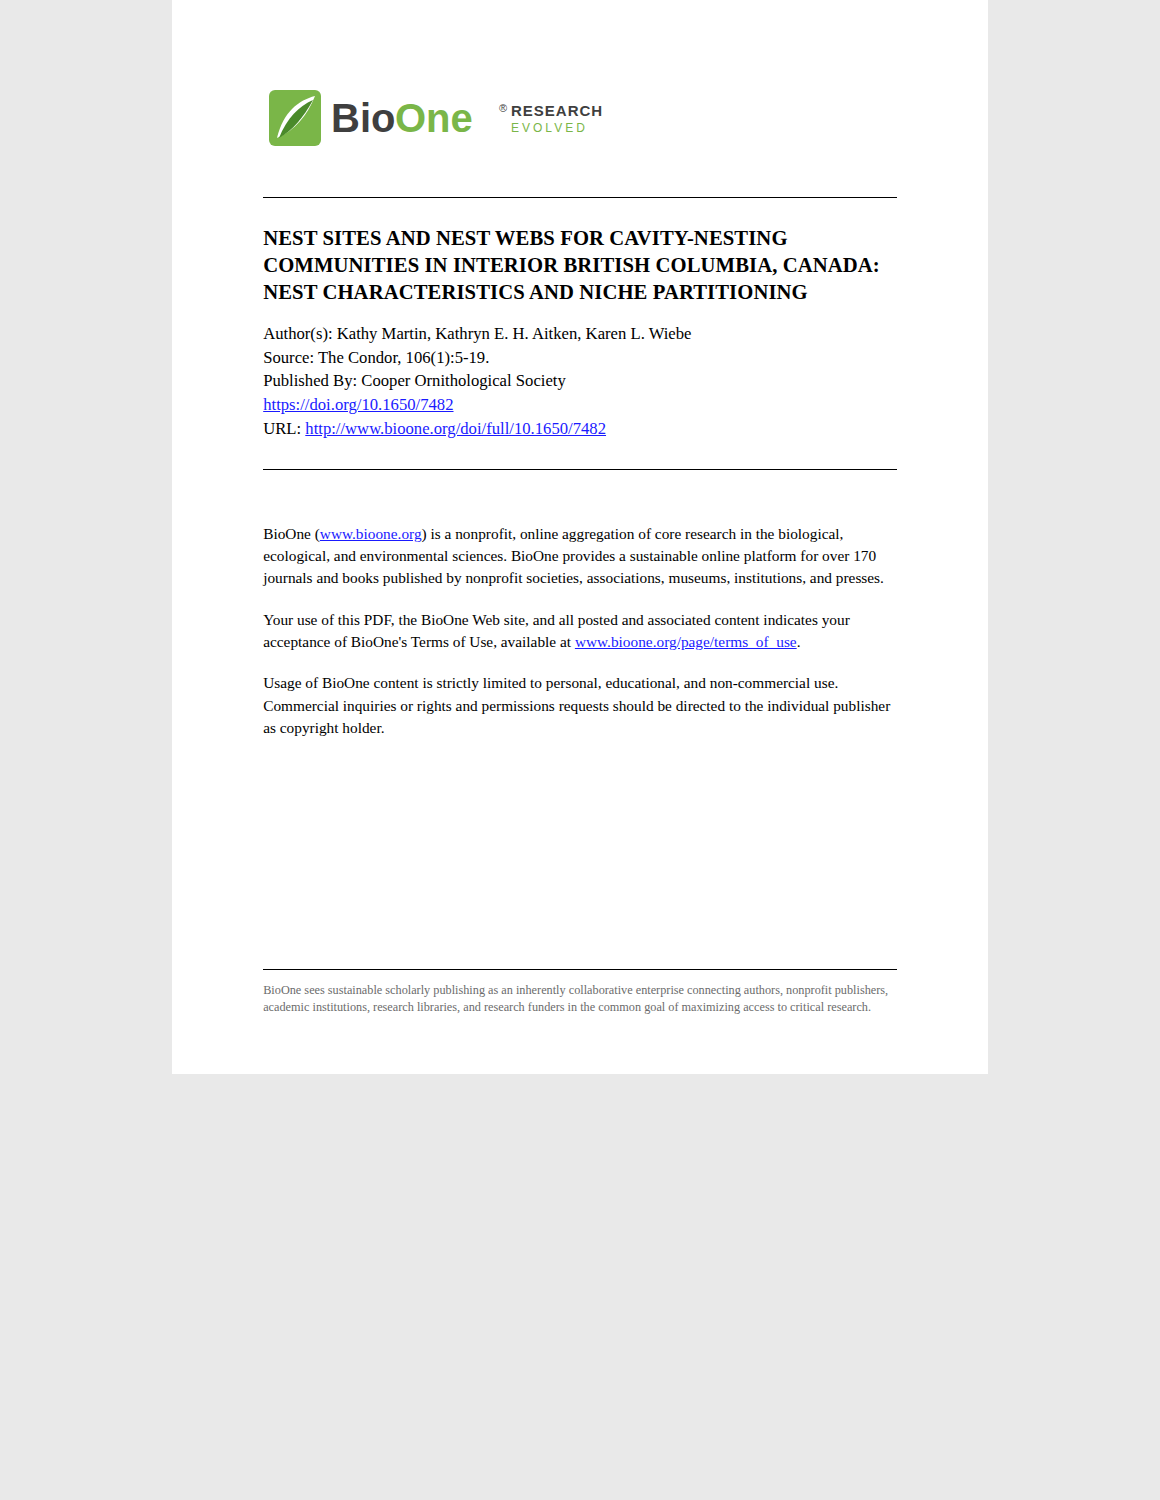Bio One ® RESEARCH EVOLVED
NEST SITES AND NEST WEBS FOR CAVITY-NESTING COMMUNITIES IN INTERIOR BRITISH COLUMBIA, CANADA: NEST CHARACTERISTICS AND NICHE PARTITIONING
Author(s): Kathy Martin, Kathryn E. H. Aitken, Karen L. Wiebe
Source: The Condor, 106(1):5-19.
Published By: Cooper Ornithological Society
https://doi.org/10.1650/7482
URL: http://www.bioone.org/doi/full/10.1650/7482
BioOne (www.bioone.org) is a nonprofit, online aggregation of core research in the biological, ecological, and environmental sciences. BioOne provides a sustainable online platform for over 170 journals and books published by nonprofit societies, associations, museums, institutions, and presses.
Your use of this PDF, the BioOne Web site, and all posted and associated content indicates your acceptance of BioOne's Terms of Use, available at www.bioone.org/page/terms_of_use.
Usage of BioOne content is strictly limited to personal, educational, and non-commercial use. Commercial inquiries or rights and permissions requests should be directed to the individual publisher as copyright holder.
BioOne sees sustainable scholarly publishing as an inherently collaborative enterprise connecting authors, nonprofit publishers, academic institutions, research libraries, and research funders in the common goal of maximizing access to critical research.